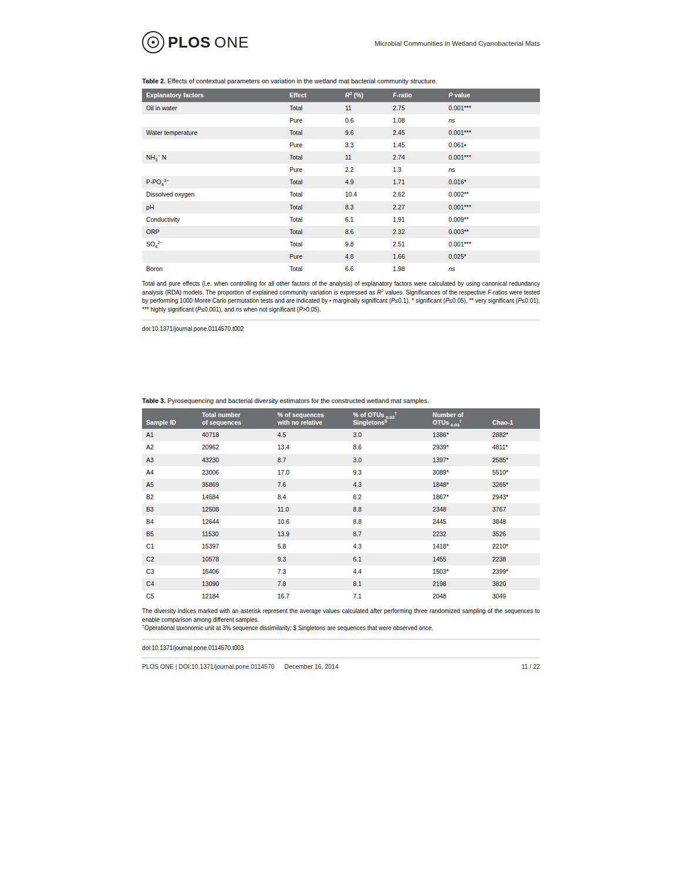PLOSONE
Microbial Communities in Wetland Cyanobacterial Mats
Table 2. Effects of contextual parameters on variation in the wetland mat bacterial community structure.
| Explanatory factors | Effect | R 2 (%) | F -ratio | P value |
| --- | --- | --- | --- | --- |
| Oil in water | Total | 11 | 2.75 | 0.001*** |
| | Pure | 0.6 | 1.08 | ns |
| Water temperature | Total | 9.6 | 2.45 | 0.001*** |
| | Pure | 3.3 | 1.45 | 0.061• |
| NH 3 − N | Total | 11 | 2.74 | 0.001*** |
| | Pure | 2.2 | 1.3 | ns |
| P-PO 4 3− | Total | 4.9 | 1.71 | 0.016* |
| Dissolved oxygen | Total | 10.4 | 2.62 | 0.002** |
| pH | Total | 8.3 | 2.27 | 0.001*** |
| Conductivity | Total | 6.1 | 1.91 | 0.009** |
| ORP | Total | 8.6 | 2.32 | 0.003** |
| SO 4 2− | Total | 9.8 | 2.51 | 0.001*** |
| | Pure | 4.8 | 1.66 | 0.025* |
| Boron | Total | 6.6 | 1.98 | ns |
Total and pure effects (i.e. when controlling for all other factors of the analysis) of explanatory factors were calculated by using canonical redundancy analysis (RDA) models. The proportion of explained community variation is expressed as R2 values. Significances of the respective F-ratios were tested by performing 1000 Monte Carlo permutation tests and are indicated by • marginally significant (P≤0.1), * significant (P≤0.05), ** very significant (P≤0.01), *** highly significant (P≤0.001), and ns when not significant (P>0.05).
doi:10.1371/journal.pone.0114570.t002
Table 3. Pyrosequencing and bacterial diversity estimators for the constructed wetland mat samples.
| Sample ID | Total number of sequences | % of sequences with no relative | % of OTUs 0.03 † Singletons $ | Number of OTUs 0.03 † | Chao-1 |
| --- | --- | --- | --- | --- | --- |
| A1 | 40718 | 4.5 | 3.0 | 1386* | 2882* |
| A2 | 20962 | 13.4 | 8.6 | 2939* | 4811* |
| A3 | 43230 | 8.7 | 3.0 | 1397* | 2585* |
| A4 | 23006 | 17.0 | 9.3 | 3089* | 5510* |
| A5 | 35869 | 7.6 | 4.3 | 1848* | 3265* |
| B2 | 14584 | 8.4 | 6.2 | 1867* | 2943* |
| B3 | 12508 | 11.0 | 8.8 | 2348 | 3767 |
| B4 | 12644 | 10.6 | 8.8 | 2445 | 3848 |
| B5 | 11530 | 13.9 | 8.7 | 2232 | 3526 |
| C1 | 15397 | 5.8 | 4.3 | 1418* | 2210* |
| C2 | 10578 | 9.3 | 6.1 | 1455 | 2238 |
| C3 | 16406 | 7.3 | 4.4 | 1503* | 2399* |
| C4 | 13090 | 7.8 | 8.1 | 2198 | 3820 |
| C5 | 12184 | 16.7 | 7.1 | 2048 | 3049 |
The diversity indices marked with an asterisk represent the average values calculated after performing three randomized sampling of the sequences to enable comparison among different samples.
†Operational taxonomic unit at 3% sequence dissimilarity; $ Singletons are sequences that were observed once.
doi:10.1371/journal.pone.0114570.t003
PLOS ONE | DOI:10.1371/journal.pone.0114570 December 16, 2014
11 / 22